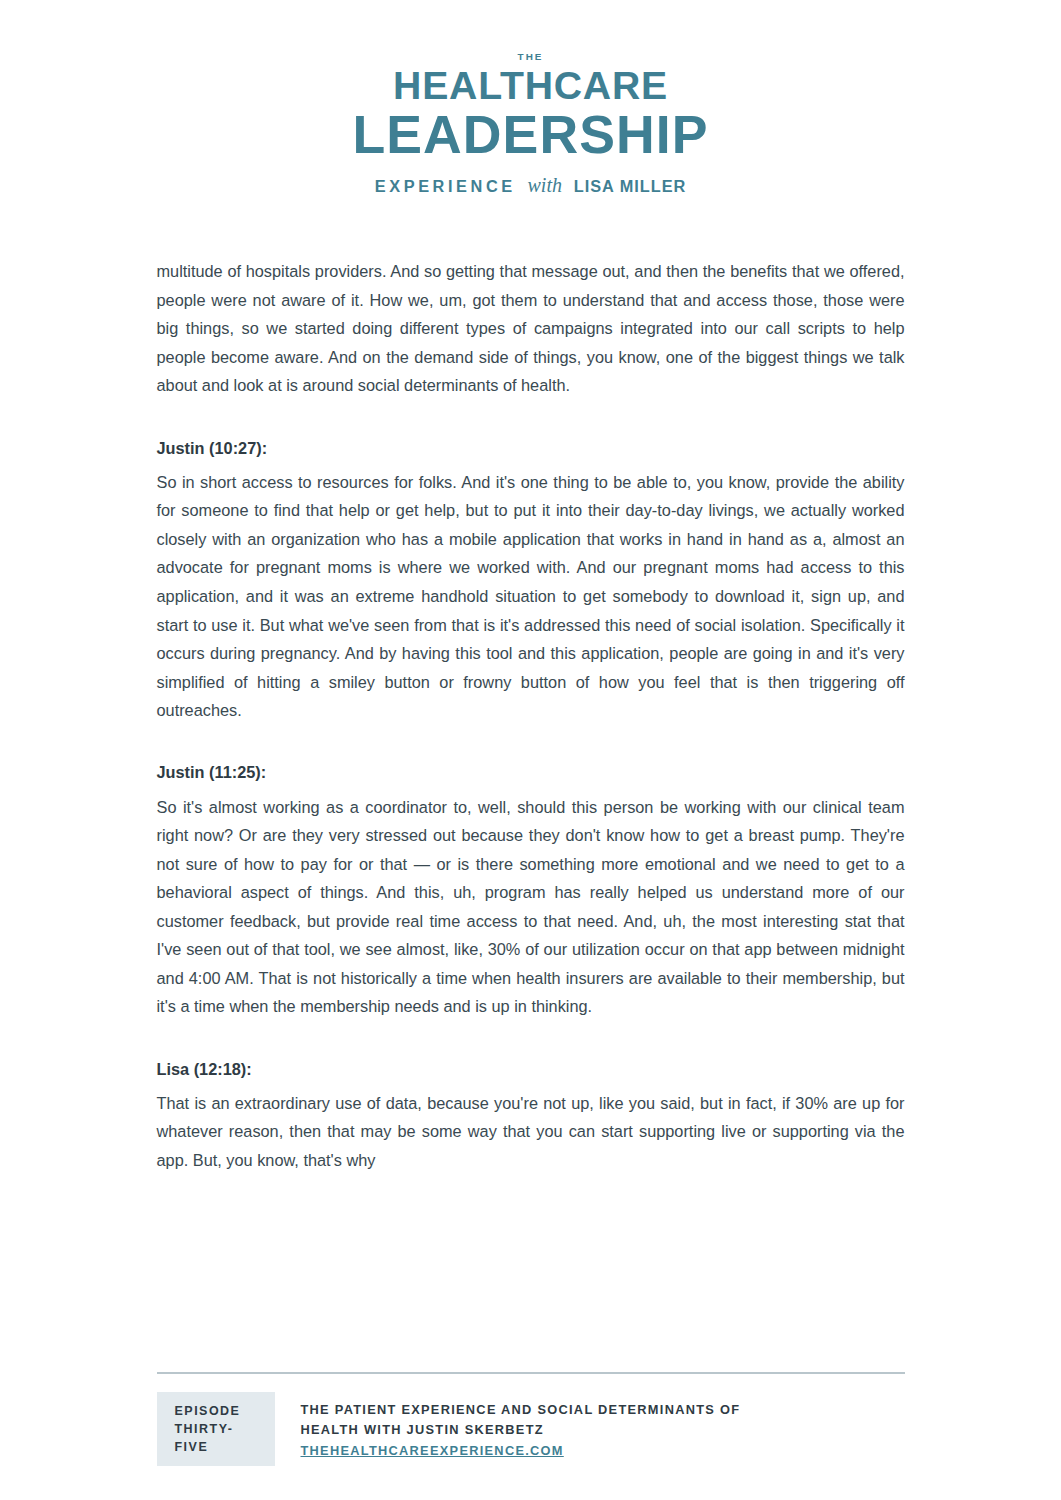THE
HEALTHCARE
LEADERSHIP
EXPERIENCE with LISA MILLER
multitude of hospitals providers. And so getting that message out, and then the benefits that we offered, people were not aware of it. How we, um, got them to understand that and access those, those were big things, so we started doing different types of campaigns integrated into our call scripts to help people become aware. And on the demand side of things, you know, one of the biggest things we talk about and look at is around social determinants of health.
Justin (10:27):
So in short access to resources for folks. And it's one thing to be able to, you know, provide the ability for someone to find that help or get help, but to put it into their day-to-day livings, we actually worked closely with an organization who has a mobile application that works in hand in hand as a, almost an advocate for pregnant moms is where we worked with. And our pregnant moms had access to this application, and it was an extreme handhold situation to get somebody to download it, sign up, and start to use it. But what we've seen from that is it's addressed this need of social isolation. Specifically it occurs during pregnancy. And by having this tool and this application, people are going in and it's very simplified of hitting a smiley button or frowny button of how you feel that is then triggering off outreaches.
Justin (11:25):
So it's almost working as a coordinator to, well, should this person be working with our clinical team right now? Or are they very stressed out because they don't know how to get a breast pump. They're not sure of how to pay for or that — or is there something more emotional and we need to get to a behavioral aspect of things. And this, uh, program has really helped us understand more of our customer feedback, but provide real time access to that need. And, uh, the most interesting stat that I've seen out of that tool, we see almost, like, 30% of our utilization occur on that app between midnight and 4:00 AM. That is not historically a time when health insurers are available to their membership, but it's a time when the membership needs and is up in thinking.
Lisa (12:18):
That is an extraordinary use of data, because you're not up, like you said, but in fact, if 30% are up for whatever reason, then that may be some way that you can start supporting live or supporting via the app. But, you know, that's why
Episode
Thirty-
Five
The Patient Experience and Social Determinants of
Health with Justin Skerbetz
thehealthcareexperience.com